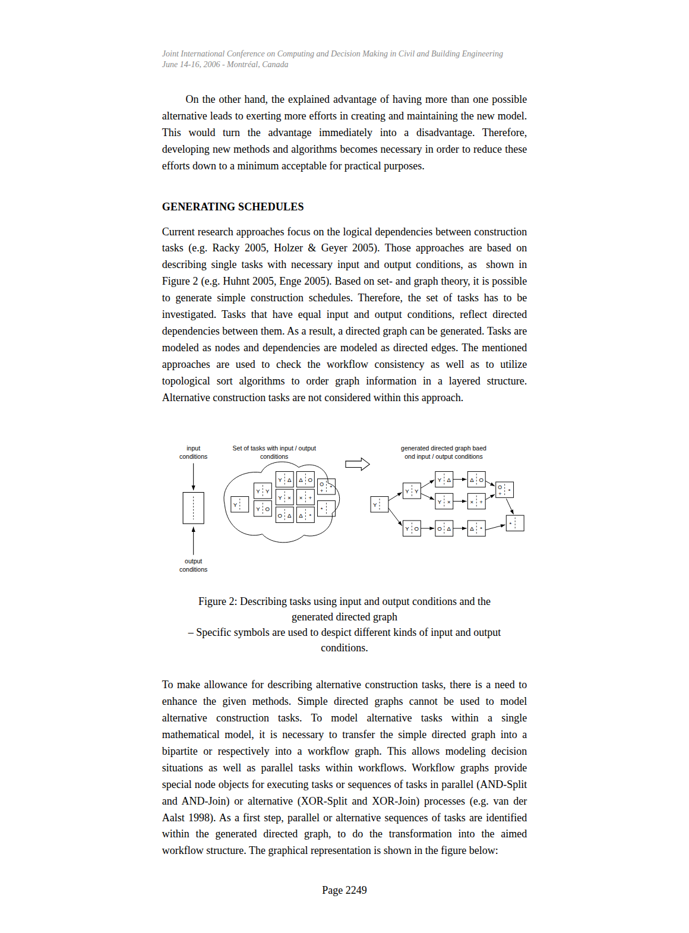Joint International Conference on Computing and Decision Making in Civil and Building Engineering
June 14-16, 2006 - Montréal, Canada
On the other hand, the explained advantage of having more than one possible alternative leads to exerting more efforts in creating and maintaining the new model. This would turn the advantage immediately into a disadvantage. Therefore, developing new methods and algorithms becomes necessary in order to reduce these efforts down to a minimum acceptable for practical purposes.
GENERATING SCHEDULES
Current research approaches focus on the logical dependencies between construction tasks (e.g. Racky 2005, Holzer & Geyer 2005). Those approaches are based on describing single tasks with necessary input and output conditions, as shown in Figure 2 (e.g. Huhnt 2005, Enge 2005). Based on set- and graph theory, it is possible to generate simple construction schedules. Therefore, the set of tasks has to be investigated. Tasks that have equal input and output conditions, reflect directed dependencies between them. As a result, a directed graph can be generated. Tasks are modeled as nodes and dependencies are modeled as directed edges. The mentioned approaches are used to check the workflow consistency as well as to utilize topological sort algorithms to order graph information in a layered structure. Alternative construction tasks are not considered within this approach.
input conditions output conditions Set of tasks with input / output conditions Y Y Y Y O Y Δ Y × O Δ Δ O × + Δ * O + * * generated directed graph baed ond input / output conditions Y Y Y Y O Y Δ Y × O Δ Δ O × + Δ * O + * *
Figure 2: Describing tasks using input and output conditions and the generated directed graph – Specific symbols are used to despict different kinds of input and output conditions.
To make allowance for describing alternative construction tasks, there is a need to enhance the given methods. Simple directed graphs cannot be used to model alternative construction tasks. To model alternative tasks within a single mathematical model, it is necessary to transfer the simple directed graph into a bipartite or respectively into a workflow graph. This allows modeling decision situations as well as parallel tasks within workflows. Workflow graphs provide special node objects for executing tasks or sequences of tasks in parallel (AND-Split and AND-Join) or alternative (XOR-Split and XOR-Join) processes (e.g. van der Aalst 1998). As a first step, parallel or alternative sequences of tasks are identified within the generated directed graph, to do the transformation into the aimed workflow structure. The graphical representation is shown in the figure below:
Page 2249